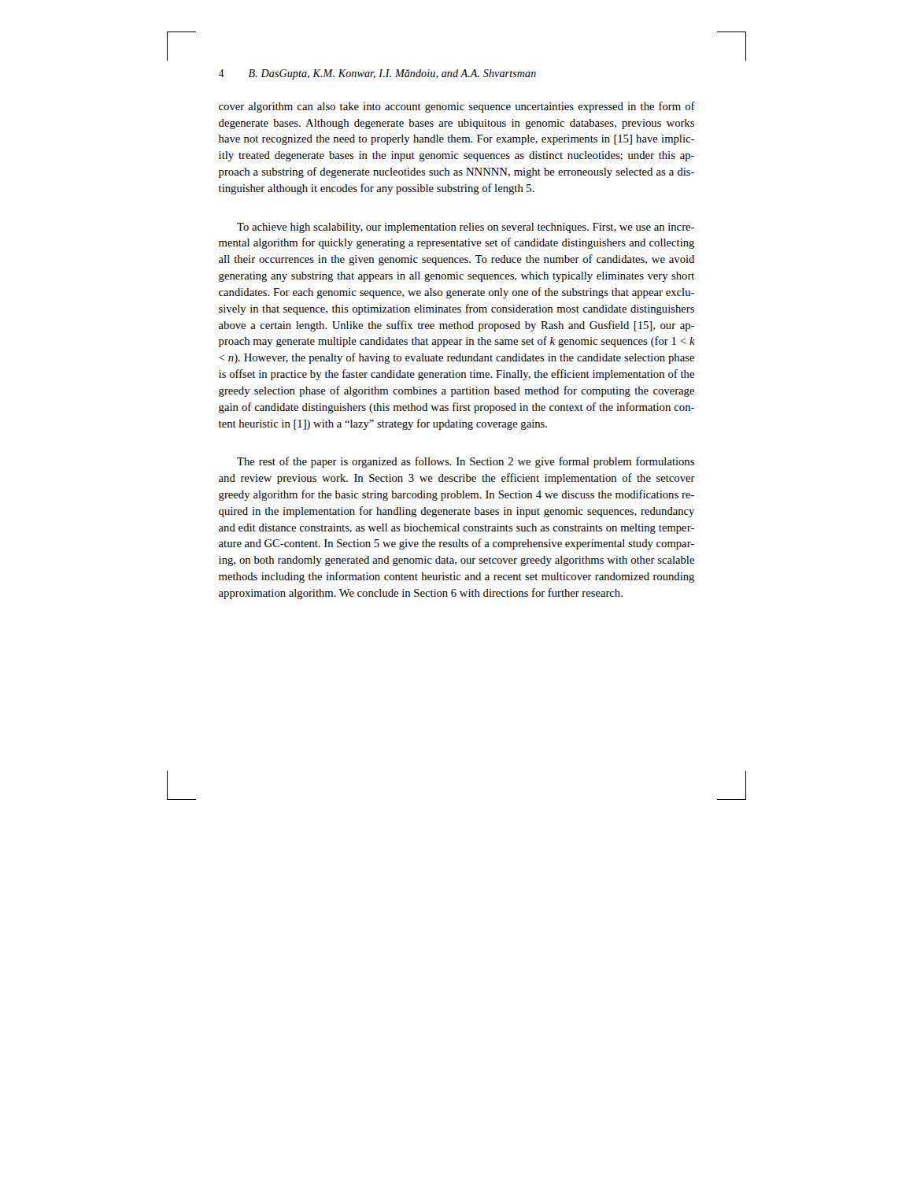4 B. DasGupta, K.M. Konwar, I.I. Măndoiu, and A.A. Shvartsman
cover algorithm can also take into account genomic sequence uncertainties expressed in the form of degenerate bases. Although degenerate bases are ubiquitous in genomic databases, previous works have not recognized the need to properly handle them. For example, experiments in [15] have implicitly treated degenerate bases in the input genomic sequences as distinct nucleotides; under this approach a substring of degenerate nucleotides such as NNNNN, might be erroneously selected as a distinguisher although it encodes for any possible substring of length 5.
To achieve high scalability, our implementation relies on several techniques. First, we use an incremental algorithm for quickly generating a representative set of candidate distinguishers and collecting all their occurrences in the given genomic sequences. To reduce the number of candidates, we avoid generating any substring that appears in all genomic sequences, which typically eliminates very short candidates. For each genomic sequence, we also generate only one of the substrings that appear exclusively in that sequence, this optimization eliminates from consideration most candidate distinguishers above a certain length. Unlike the suffix tree method proposed by Rash and Gusfield [15], our approach may generate multiple candidates that appear in the same set of k genomic sequences (for 1 < k < n). However, the penalty of having to evaluate redundant candidates in the candidate selection phase is offset in practice by the faster candidate generation time. Finally, the efficient implementation of the greedy selection phase of algorithm combines a partition based method for computing the coverage gain of candidate distinguishers (this method was first proposed in the context of the information content heuristic in [1]) with a “lazy” strategy for updating coverage gains.
The rest of the paper is organized as follows. In Section 2 we give formal problem formulations and review previous work. In Section 3 we describe the efficient implementation of the setcover greedy algorithm for the basic string barcoding problem. In Section 4 we discuss the modifications required in the implementation for handling degenerate bases in input genomic sequences, redundancy and edit distance constraints, as well as biochemical constraints such as constraints on melting temperature and GC-content. In Section 5 we give the results of a comprehensive experimental study comparing, on both randomly generated and genomic data, our setcover greedy algorithms with other scalable methods including the information content heuristic and a recent set multicover randomized rounding approximation algorithm. We conclude in Section 6 with directions for further research.